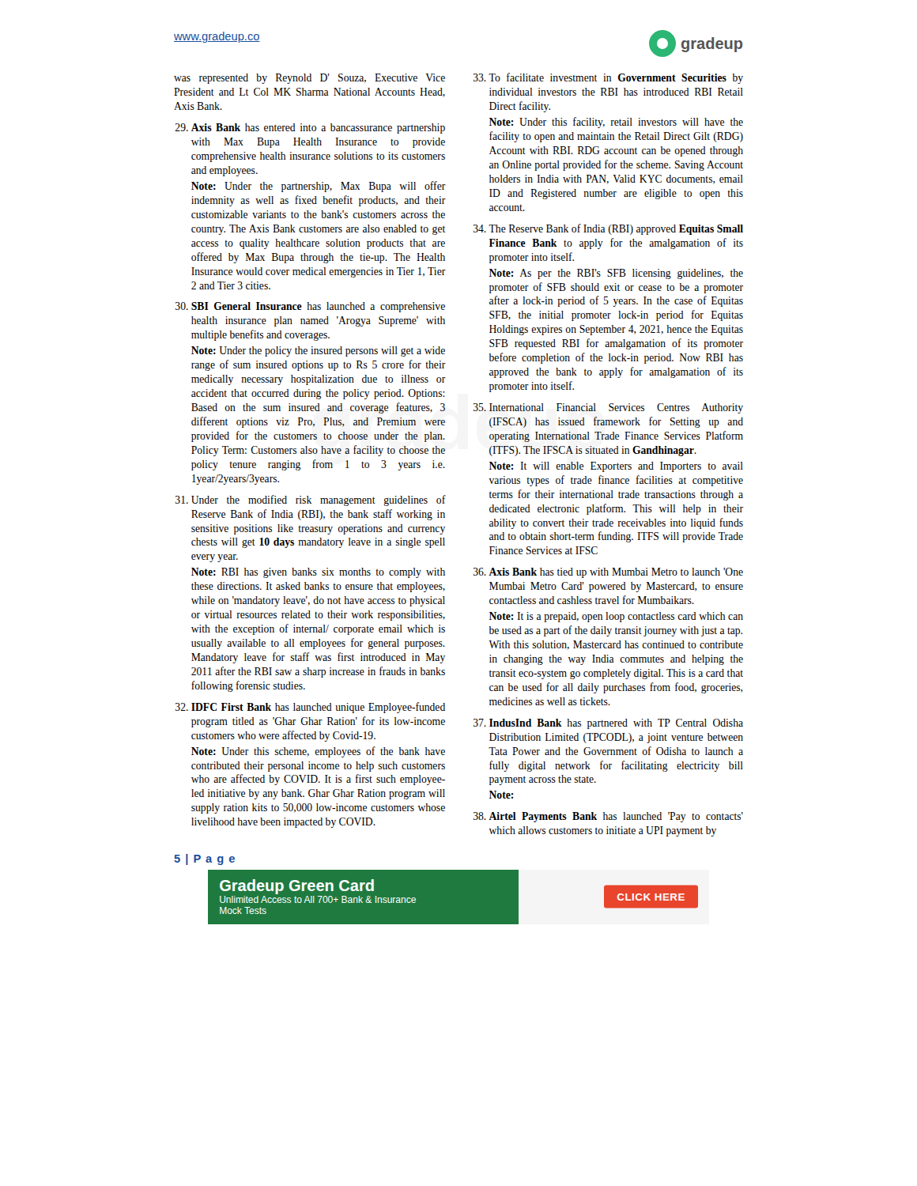gradeup
www.gradeup.co
gradeup
was represented by Reynold D' Souza, Executive Vice President and Lt Col MK Sharma National Accounts Head, Axis Bank.
Axis Bank has entered into a bancassurance partnership with Max Bupa Health Insurance to provide comprehensive health insurance solutions to its customers and employees. Note: Under the partnership, Max Bupa will offer indemnity as well as fixed benefit products, and their customizable variants to the bank's customers across the country. The Axis Bank customers are also enabled to get access to quality healthcare solution products that are offered by Max Bupa through the tie-up. The Health Insurance would cover medical emergencies in Tier 1, Tier 2 and Tier 3 cities.
SBI General Insurance has launched a comprehensive health insurance plan named 'Arogya Supreme' with multiple benefits and coverages. Note: Under the policy the insured persons will get a wide range of sum insured options up to Rs 5 crore for their medically necessary hospitalization due to illness or accident that occurred during the policy period. Options: Based on the sum insured and coverage features, 3 different options viz Pro, Plus, and Premium were provided for the customers to choose under the plan. Policy Term: Customers also have a facility to choose the policy tenure ranging from 1 to 3 years i.e. 1year/2years/3years.
Under the modified risk management guidelines of Reserve Bank of India (RBI), the bank staff working in sensitive positions like treasury operations and currency chests will get 10 days mandatory leave in a single spell every year. Note: RBI has given banks six months to comply with these directions. It asked banks to ensure that employees, while on 'mandatory leave', do not have access to physical or virtual resources related to their work responsibilities, with the exception of internal/ corporate email which is usually available to all employees for general purposes. Mandatory leave for staff was first introduced in May 2011 after the RBI saw a sharp increase in frauds in banks following forensic studies.
IDFC First Bank has launched unique Employee-funded program titled as 'Ghar Ghar Ration' for its low-income customers who were affected by Covid-19. Note: Under this scheme, employees of the bank have contributed their personal income to help such customers who are affected by COVID. It is a first such employee-led initiative by any bank. Ghar Ghar Ration program will supply ration kits to 50,000 low-income customers whose livelihood have been impacted by COVID.
To facilitate investment in Government Securities by individual investors the RBI has introduced RBI Retail Direct facility. Note: Under this facility, retail investors will have the facility to open and maintain the Retail Direct Gilt (RDG) Account with RBI. RDG account can be opened through an Online portal provided for the scheme. Saving Account holders in India with PAN, Valid KYC documents, email ID and Registered number are eligible to open this account.
The Reserve Bank of India (RBI) approved Equitas Small Finance Bank to apply for the amalgamation of its promoter into itself. Note: As per the RBI's SFB licensing guidelines, the promoter of SFB should exit or cease to be a promoter after a lock-in period of 5 years. In the case of Equitas SFB, the initial promoter lock-in period for Equitas Holdings expires on September 4, 2021, hence the Equitas SFB requested RBI for amalgamation of its promoter before completion of the lock-in period. Now RBI has approved the bank to apply for amalgamation of its promoter into itself.
International Financial Services Centres Authority (IFSCA) has issued framework for Setting up and operating International Trade Finance Services Platform (ITFS). The IFSCA is situated in Gandhinagar. Note: It will enable Exporters and Importers to avail various types of trade finance facilities at competitive terms for their international trade transactions through a dedicated electronic platform. This will help in their ability to convert their trade receivables into liquid funds and to obtain short-term funding. ITFS will provide Trade Finance Services at IFSC
Axis Bank has tied up with Mumbai Metro to launch 'One Mumbai Metro Card' powered by Mastercard, to ensure contactless and cashless travel for Mumbaikars. Note: It is a prepaid, open loop contactless card which can be used as a part of the daily transit journey with just a tap. With this solution, Mastercard has continued to contribute in changing the way India commutes and helping the transit eco-system go completely digital. This is a card that can be used for all daily purchases from food, groceries, medicines as well as tickets.
IndusInd Bank has partnered with TP Central Odisha Distribution Limited (TPCODL), a joint venture between Tata Power and the Government of Odisha to launch a fully digital network for facilitating electricity bill payment across the state. Note:
Airtel Payments Bank has launched 'Pay to contacts' which allows customers to initiate a UPI payment by
5 | P a g e
Gradeup Green Card
Unlimited Access to All 700+ Bank & Insurance
Mock Tests
CLICK HERE